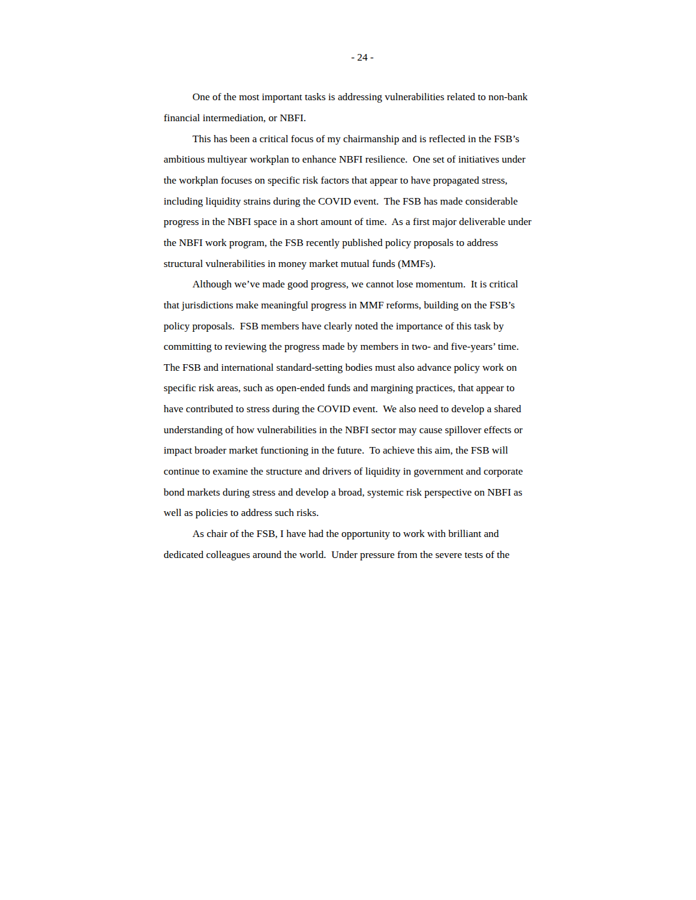- 24 -
One of the most important tasks is addressing vulnerabilities related to non-bank financial intermediation, or NBFI.
This has been a critical focus of my chairmanship and is reflected in the FSB’s ambitious multiyear workplan to enhance NBFI resilience. One set of initiatives under the workplan focuses on specific risk factors that appear to have propagated stress, including liquidity strains during the COVID event. The FSB has made considerable progress in the NBFI space in a short amount of time. As a first major deliverable under the NBFI work program, the FSB recently published policy proposals to address structural vulnerabilities in money market mutual funds (MMFs).
Although we’ve made good progress, we cannot lose momentum. It is critical that jurisdictions make meaningful progress in MMF reforms, building on the FSB’s policy proposals. FSB members have clearly noted the importance of this task by committing to reviewing the progress made by members in two- and five-years’ time. The FSB and international standard-setting bodies must also advance policy work on specific risk areas, such as open-ended funds and margining practices, that appear to have contributed to stress during the COVID event. We also need to develop a shared understanding of how vulnerabilities in the NBFI sector may cause spillover effects or impact broader market functioning in the future. To achieve this aim, the FSB will continue to examine the structure and drivers of liquidity in government and corporate bond markets during stress and develop a broad, systemic risk perspective on NBFI as well as policies to address such risks.
As chair of the FSB, I have had the opportunity to work with brilliant and dedicated colleagues around the world. Under pressure from the severe tests of the